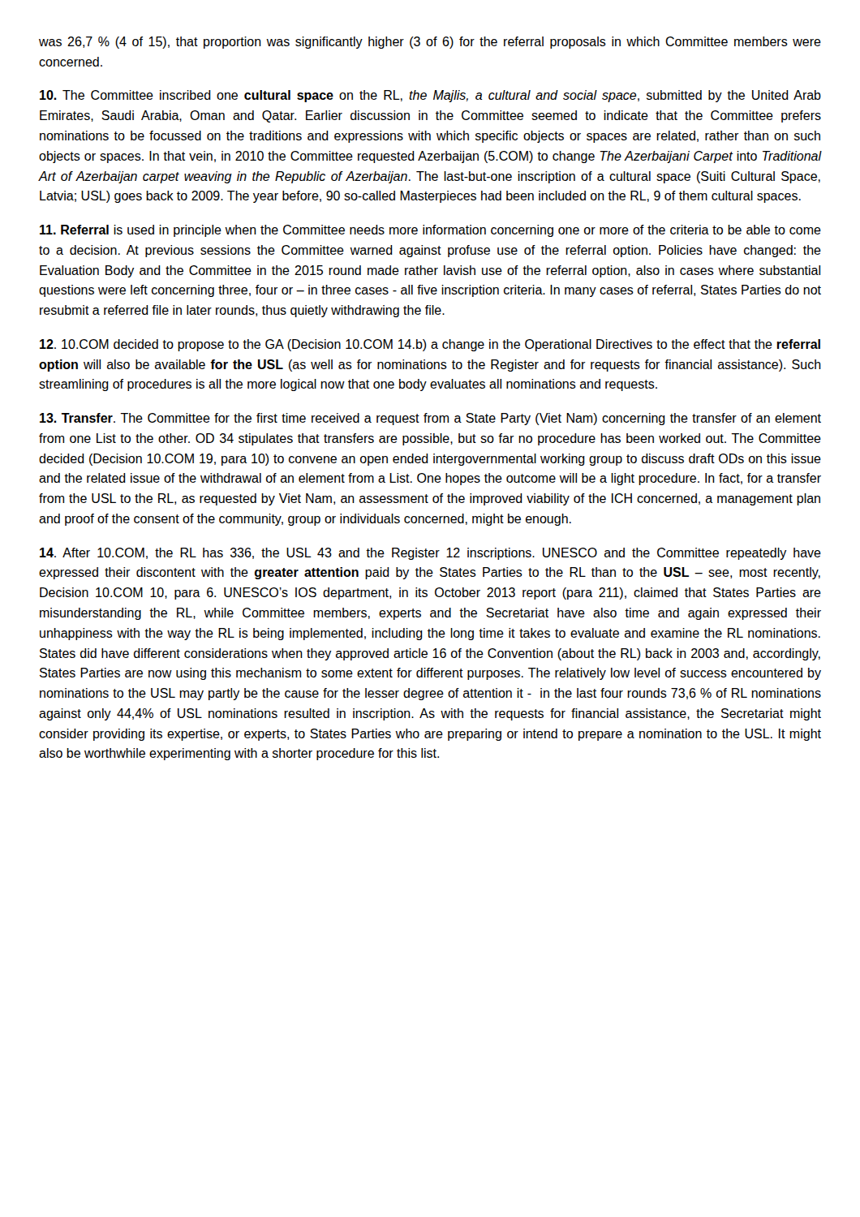was 26,7 % (4 of 15), that proportion was significantly higher (3 of 6) for the referral proposals in which Committee members were concerned.
10. The Committee inscribed one cultural space on the RL, the Majlis, a cultural and social space, submitted by the United Arab Emirates, Saudi Arabia, Oman and Qatar. Earlier discussion in the Committee seemed to indicate that the Committee prefers nominations to be focussed on the traditions and expressions with which specific objects or spaces are related, rather than on such objects or spaces. In that vein, in 2010 the Committee requested Azerbaijan (5.COM) to change The Azerbaijani Carpet into Traditional Art of Azerbaijan carpet weaving in the Republic of Azerbaijan. The last-but-one inscription of a cultural space (Suiti Cultural Space, Latvia; USL) goes back to 2009. The year before, 90 so-called Masterpieces had been included on the RL, 9 of them cultural spaces.
11. Referral is used in principle when the Committee needs more information concerning one or more of the criteria to be able to come to a decision. At previous sessions the Committee warned against profuse use of the referral option. Policies have changed: the Evaluation Body and the Committee in the 2015 round made rather lavish use of the referral option, also in cases where substantial questions were left concerning three, four or – in three cases - all five inscription criteria. In many cases of referral, States Parties do not resubmit a referred file in later rounds, thus quietly withdrawing the file.
12. 10.COM decided to propose to the GA (Decision 10.COM 14.b) a change in the Operational Directives to the effect that the referral option will also be available for the USL (as well as for nominations to the Register and for requests for financial assistance). Such streamlining of procedures is all the more logical now that one body evaluates all nominations and requests.
13. Transfer. The Committee for the first time received a request from a State Party (Viet Nam) concerning the transfer of an element from one List to the other. OD 34 stipulates that transfers are possible, but so far no procedure has been worked out. The Committee decided (Decision 10.COM 19, para 10) to convene an open ended intergovernmental working group to discuss draft ODs on this issue and the related issue of the withdrawal of an element from a List. One hopes the outcome will be a light procedure. In fact, for a transfer from the USL to the RL, as requested by Viet Nam, an assessment of the improved viability of the ICH concerned, a management plan and proof of the consent of the community, group or individuals concerned, might be enough.
14. After 10.COM, the RL has 336, the USL 43 and the Register 12 inscriptions. UNESCO and the Committee repeatedly have expressed their discontent with the greater attention paid by the States Parties to the RL than to the USL – see, most recently, Decision 10.COM 10, para 6. UNESCO’s IOS department, in its October 2013 report (para 211), claimed that States Parties are misunderstanding the RL, while Committee members, experts and the Secretariat have also time and again expressed their unhappiness with the way the RL is being implemented, including the long time it takes to evaluate and examine the RL nominations. States did have different considerations when they approved article 16 of the Convention (about the RL) back in 2003 and, accordingly, States Parties are now using this mechanism to some extent for different purposes. The relatively low level of success encountered by nominations to the USL may partly be the cause for the lesser degree of attention it - in the last four rounds 73,6 % of RL nominations against only 44,4% of USL nominations resulted in inscription. As with the requests for financial assistance, the Secretariat might consider providing its expertise, or experts, to States Parties who are preparing or intend to prepare a nomination to the USL. It might also be worthwhile experimenting with a shorter procedure for this list.